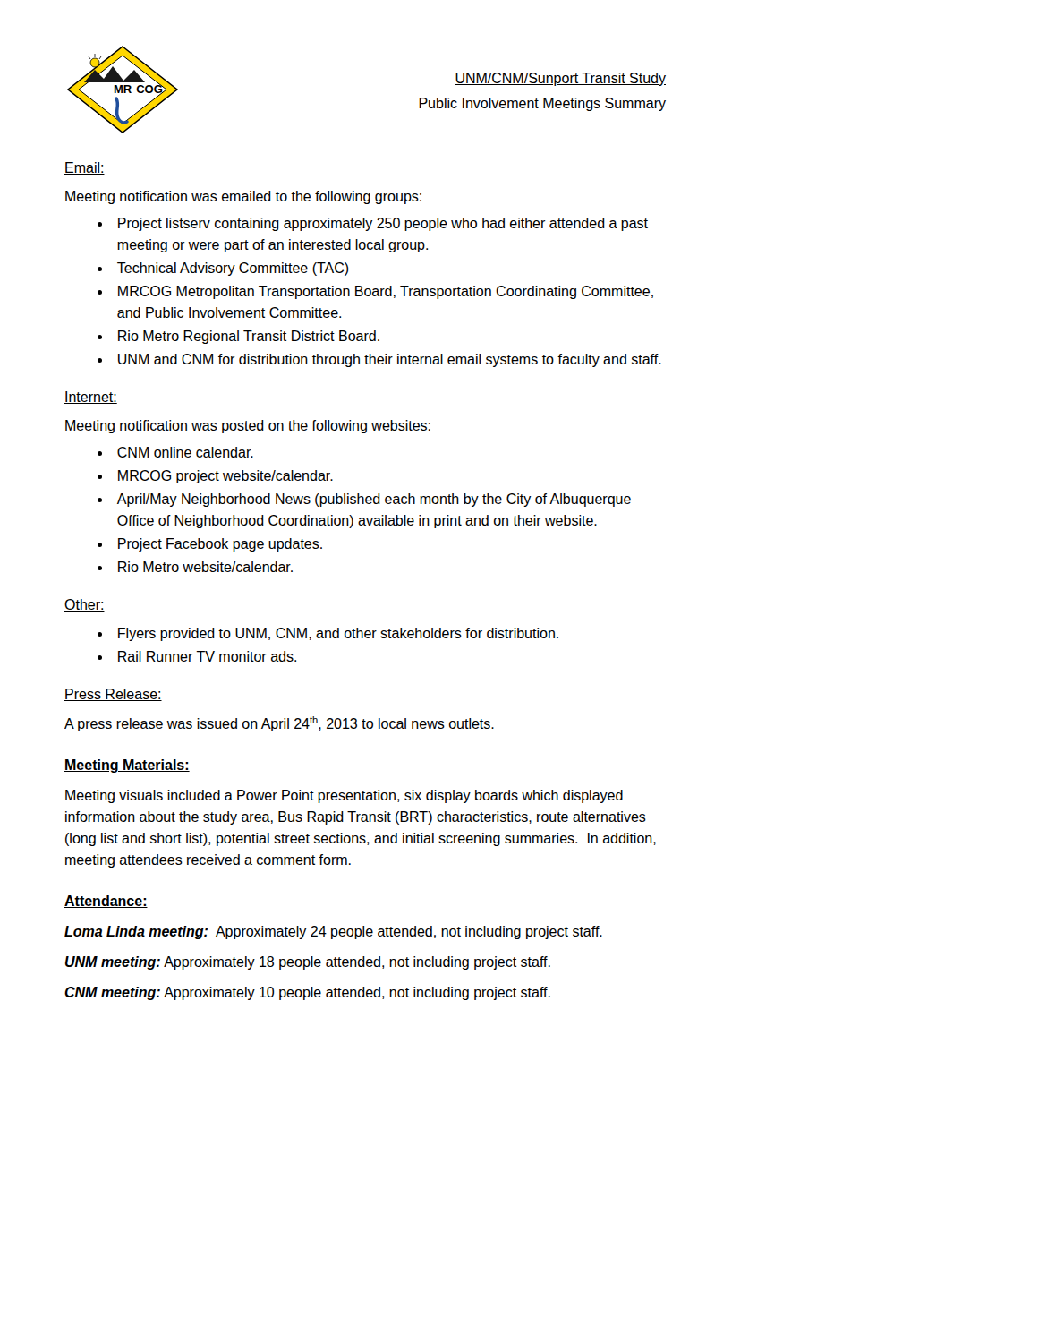MR COG
UNM/CNM/Sunport Transit Study
Public Involvement Meetings Summary
Email:
Meeting notification was emailed to the following groups:
Project listserv containing approximately 250 people who had either attended a past meeting or were part of an interested local group.
Technical Advisory Committee (TAC)
MRCOG Metropolitan Transportation Board, Transportation Coordinating Committee, and Public Involvement Committee.
Rio Metro Regional Transit District Board.
UNM and CNM for distribution through their internal email systems to faculty and staff.
Internet:
Meeting notification was posted on the following websites:
CNM online calendar.
MRCOG project website/calendar.
April/May Neighborhood News (published each month by the City of Albuquerque Office of Neighborhood Coordination) available in print and on their website.
Project Facebook page updates.
Rio Metro website/calendar.
Other:
Flyers provided to UNM, CNM, and other stakeholders for distribution.
Rail Runner TV monitor ads.
Press Release:
A press release was issued on April 24th, 2013 to local news outlets.
Meeting Materials:
Meeting visuals included a Power Point presentation, six display boards which displayed information about the study area, Bus Rapid Transit (BRT) characteristics, route alternatives (long list and short list), potential street sections, and initial screening summaries. In addition, meeting attendees received a comment form.
Attendance:
Loma Linda meeting: Approximately 24 people attended, not including project staff.
UNM meeting: Approximately 18 people attended, not including project staff.
CNM meeting: Approximately 10 people attended, not including project staff.